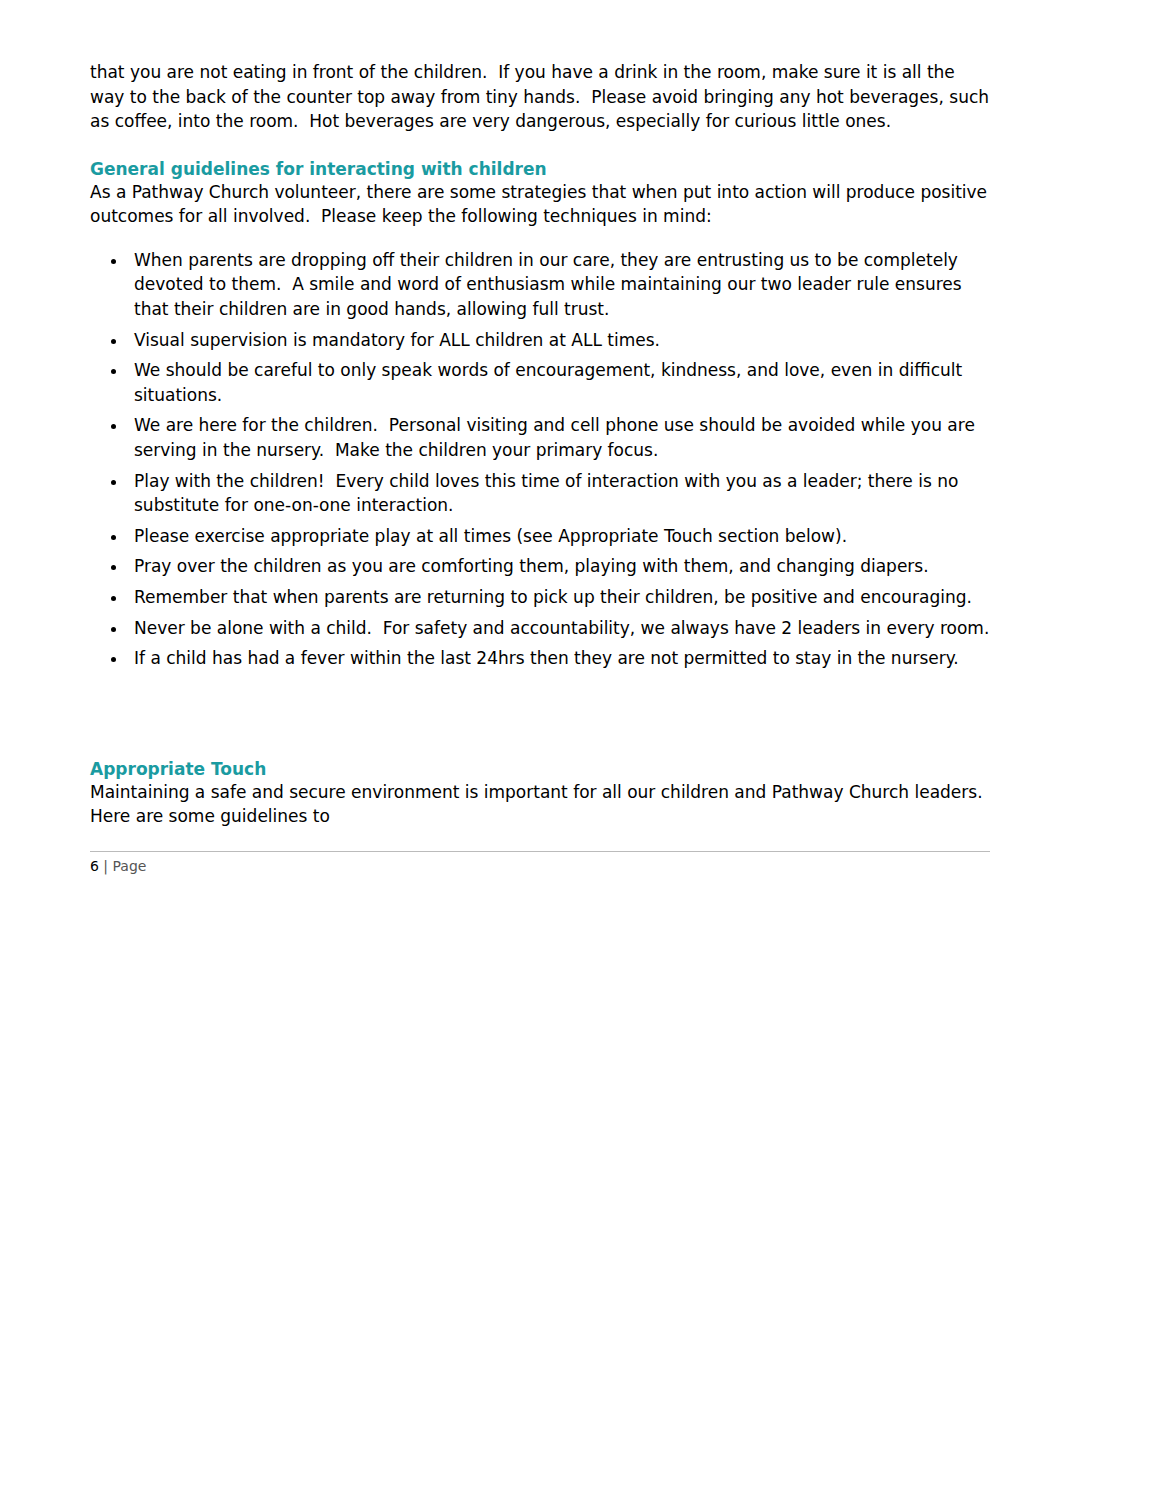that you are not eating in front of the children. If you have a drink in the room, make sure it is all the way to the back of the counter top away from tiny hands. Please avoid bringing any hot beverages, such as coffee, into the room. Hot beverages are very dangerous, especially for curious little ones.
General guidelines for interacting with children
As a Pathway Church volunteer, there are some strategies that when put into action will produce positive outcomes for all involved. Please keep the following techniques in mind:
When parents are dropping off their children in our care, they are entrusting us to be completely devoted to them. A smile and word of enthusiasm while maintaining our two leader rule ensures that their children are in good hands, allowing full trust.
Visual supervision is mandatory for ALL children at ALL times.
We should be careful to only speak words of encouragement, kindness, and love, even in difficult situations.
We are here for the children. Personal visiting and cell phone use should be avoided while you are serving in the nursery. Make the children your primary focus.
Play with the children! Every child loves this time of interaction with you as a leader; there is no substitute for one-on-one interaction.
Please exercise appropriate play at all times (see Appropriate Touch section below).
Pray over the children as you are comforting them, playing with them, and changing diapers.
Remember that when parents are returning to pick up their children, be positive and encouraging.
Never be alone with a child. For safety and accountability, we always have 2 leaders in every room.
If a child has had a fever within the last 24hrs then they are not permitted to stay in the nursery.
Appropriate Touch
Maintaining a safe and secure environment is important for all our children and Pathway Church leaders. Here are some guidelines to
6 | Page